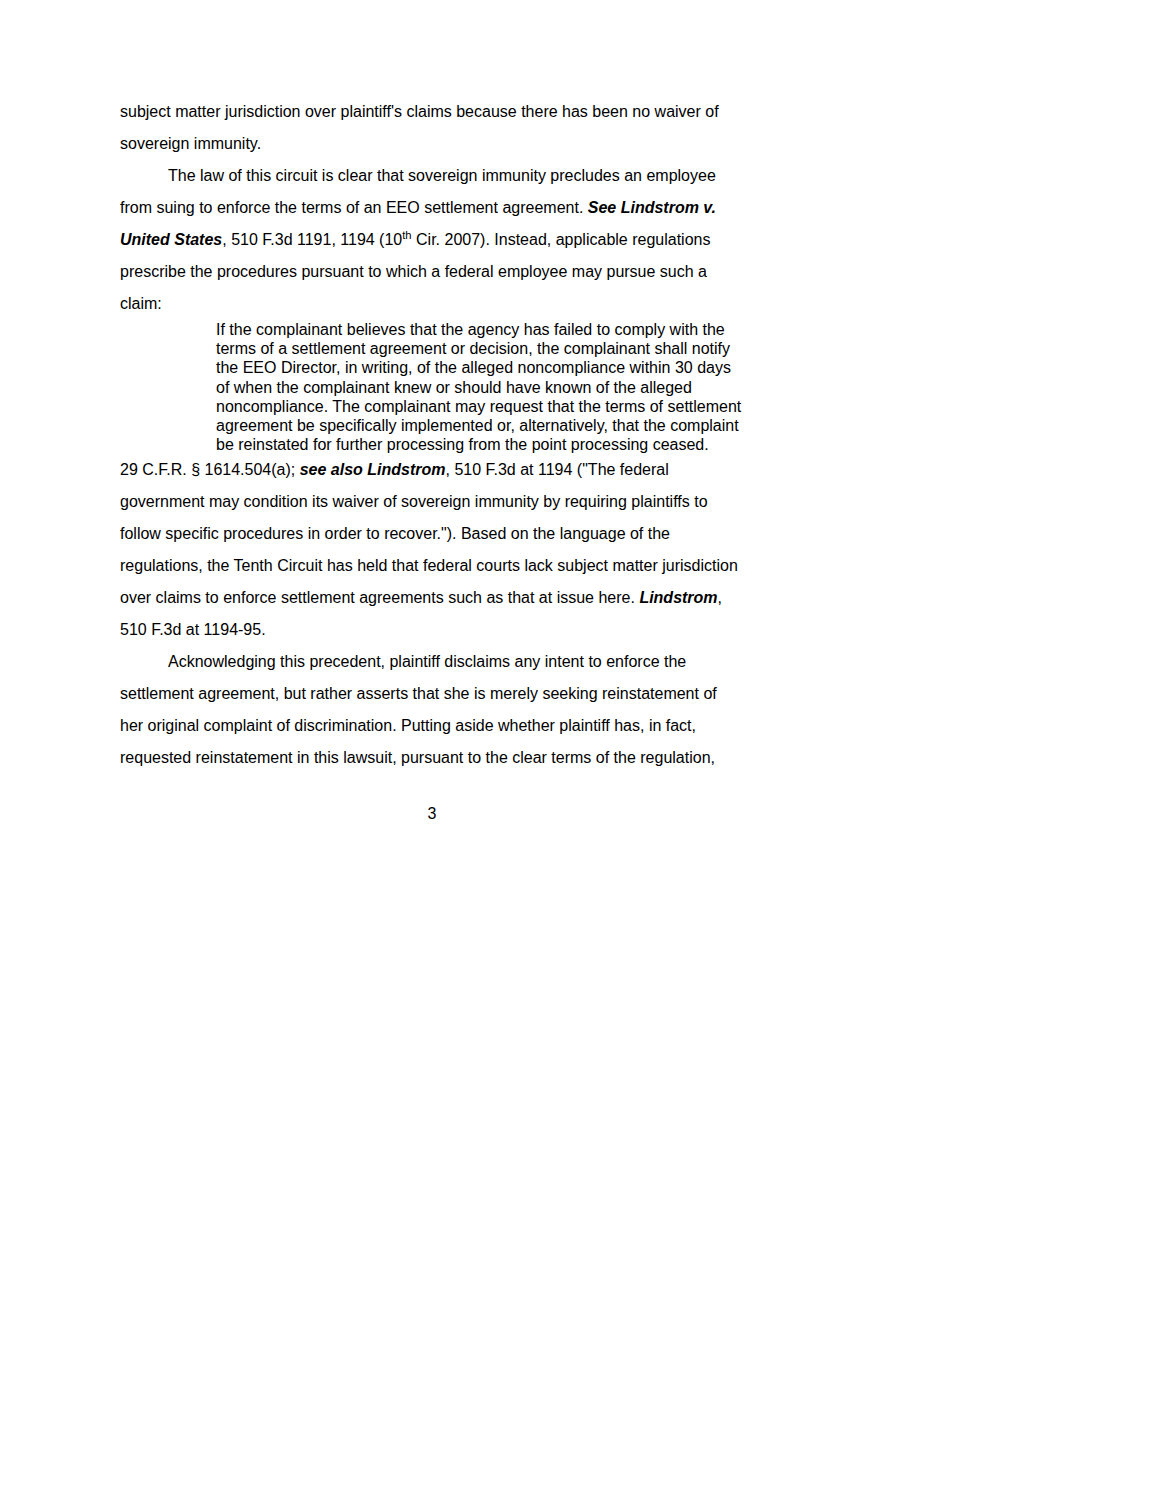subject matter jurisdiction over plaintiff's claims because there has been no waiver of sovereign immunity.
The law of this circuit is clear that sovereign immunity precludes an employee from suing to enforce the terms of an EEO settlement agreement. See Lindstrom v. United States, 510 F.3d 1191, 1194 (10th Cir. 2007). Instead, applicable regulations prescribe the procedures pursuant to which a federal employee may pursue such a claim:
If the complainant believes that the agency has failed to comply with the terms of a settlement agreement or decision, the complainant shall notify the EEO Director, in writing, of the alleged noncompliance within 30 days of when the complainant knew or should have known of the alleged noncompliance. The complainant may request that the terms of settlement agreement be specifically implemented or, alternatively, that the complaint be reinstated for further processing from the point processing ceased.
29 C.F.R. § 1614.504(a); see also Lindstrom, 510 F.3d at 1194 ("The federal government may condition its waiver of sovereign immunity by requiring plaintiffs to follow specific procedures in order to recover."). Based on the language of the regulations, the Tenth Circuit has held that federal courts lack subject matter jurisdiction over claims to enforce settlement agreements such as that at issue here. Lindstrom, 510 F.3d at 1194-95.
Acknowledging this precedent, plaintiff disclaims any intent to enforce the settlement agreement, but rather asserts that she is merely seeking reinstatement of her original complaint of discrimination. Putting aside whether plaintiff has, in fact, requested reinstatement in this lawsuit, pursuant to the clear terms of the regulation,
3